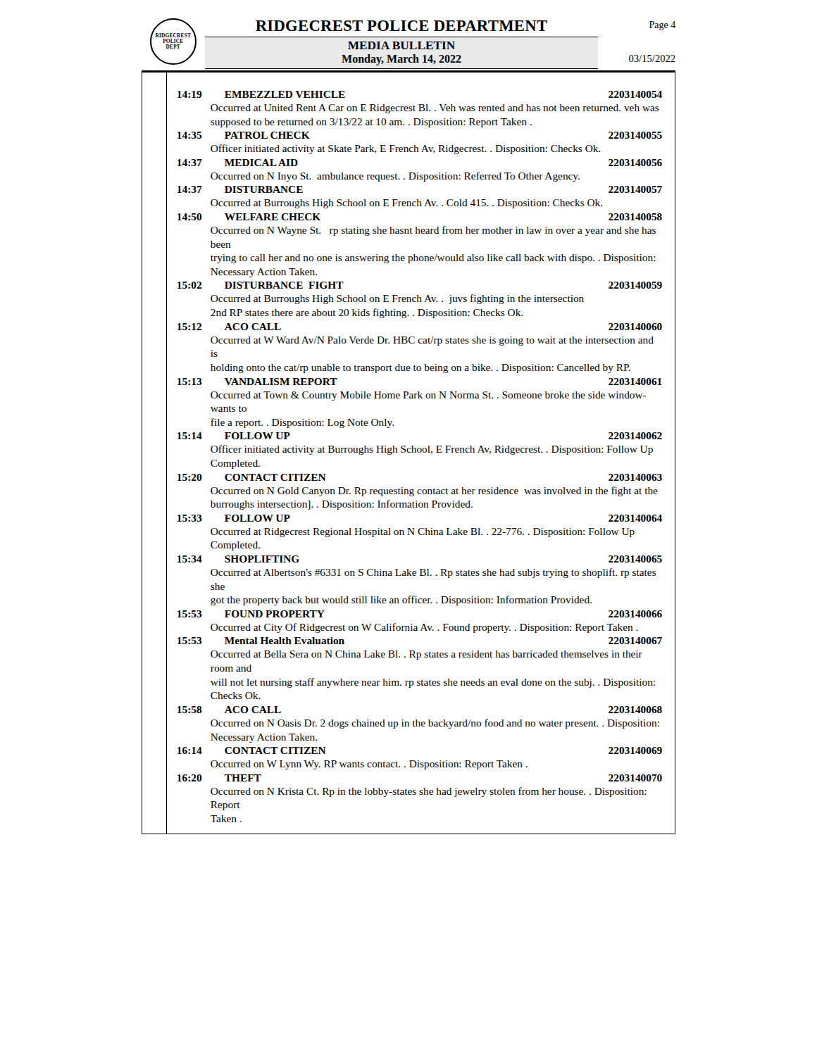RIDGECREST
POLICE
DEPT
RIDGECREST POLICE DEPARTMENT
MEDIA BULLETIN
Monday, March 14, 2022
Page 4
03/15/2022
14:19 EMBEZZLED VEHICLE 2203140054
Occurred at United Rent A Car on E Ridgecrest Bl. . Veh was rented and has not been returned. veh was supposed to be returned on 3/13/22 at 10 am. . Disposition: Report Taken .
14:35 PATROL CHECK 2203140055
Officer initiated activity at Skate Park, E French Av, Ridgecrest. . Disposition: Checks Ok.
14:37 MEDICAL AID 2203140056
Occurred on N Inyo St. ambulance request. . Disposition: Referred To Other Agency.
14:37 DISTURBANCE 2203140057
Occurred at Burroughs High School on E French Av. . Cold 415. . Disposition: Checks Ok.
14:50 WELFARE CHECK 2203140058
Occurred on N Wayne St. rp stating she hasnt heard from her mother in law in over a year and she has been trying to call her and no one is answering the phone/would also like call back with dispo. . Disposition: Necessary Action Taken.
15:02 DISTURBANCE FIGHT 2203140059
Occurred at Burroughs High School on E French Av. . juvs fighting in the intersection 2nd RP states there are about 20 kids fighting. . Disposition: Checks Ok.
15:12 ACO CALL 2203140060
Occurred at W Ward Av/N Palo Verde Dr. HBC cat/rp states she is going to wait at the intersection and is holding onto the cat/rp unable to transport due to being on a bike. . Disposition: Cancelled by RP.
15:13 VANDALISM REPORT 2203140061
Occurred at Town & Country Mobile Home Park on N Norma St. . Someone broke the side window-wants to file a report. . Disposition: Log Note Only.
15:14 FOLLOW UP 2203140062
Officer initiated activity at Burroughs High School, E French Av, Ridgecrest. . Disposition: Follow Up Completed.
15:20 CONTACT CITIZEN 2203140063
Occurred on N Gold Canyon Dr. Rp requesting contact at her residence was involved in the fight at the burroughs intersection]. . Disposition: Information Provided.
15:33 FOLLOW UP 2203140064
Occurred at Ridgecrest Regional Hospital on N China Lake Bl. . 22-776. . Disposition: Follow Up Completed.
15:34 SHOPLIFTING 2203140065
Occurred at Albertson's #6331 on S China Lake Bl. . Rp states she had subjs trying to shoplift. rp states she got the property back but would still like an officer. . Disposition: Information Provided.
15:53 FOUND PROPERTY 2203140066
Occurred at City Of Ridgecrest on W California Av. . Found property. . Disposition: Report Taken .
15:53 Mental Health Evaluation 2203140067
Occurred at Bella Sera on N China Lake Bl. . Rp states a resident has barricaded themselves in their room and will not let nursing staff anywhere near him. rp states she needs an eval done on the subj. . Disposition: Checks Ok.
15:58 ACO CALL 2203140068
Occurred on N Oasis Dr. 2 dogs chained up in the backyard/no food and no water present. . Disposition: Necessary Action Taken.
16:14 CONTACT CITIZEN 2203140069
Occurred on W Lynn Wy. RP wants contact. . Disposition: Report Taken .
16:20 THEFT 2203140070
Occurred on N Krista Ct. Rp in the lobby-states she had jewelry stolen from her house. . Disposition: Report Taken .